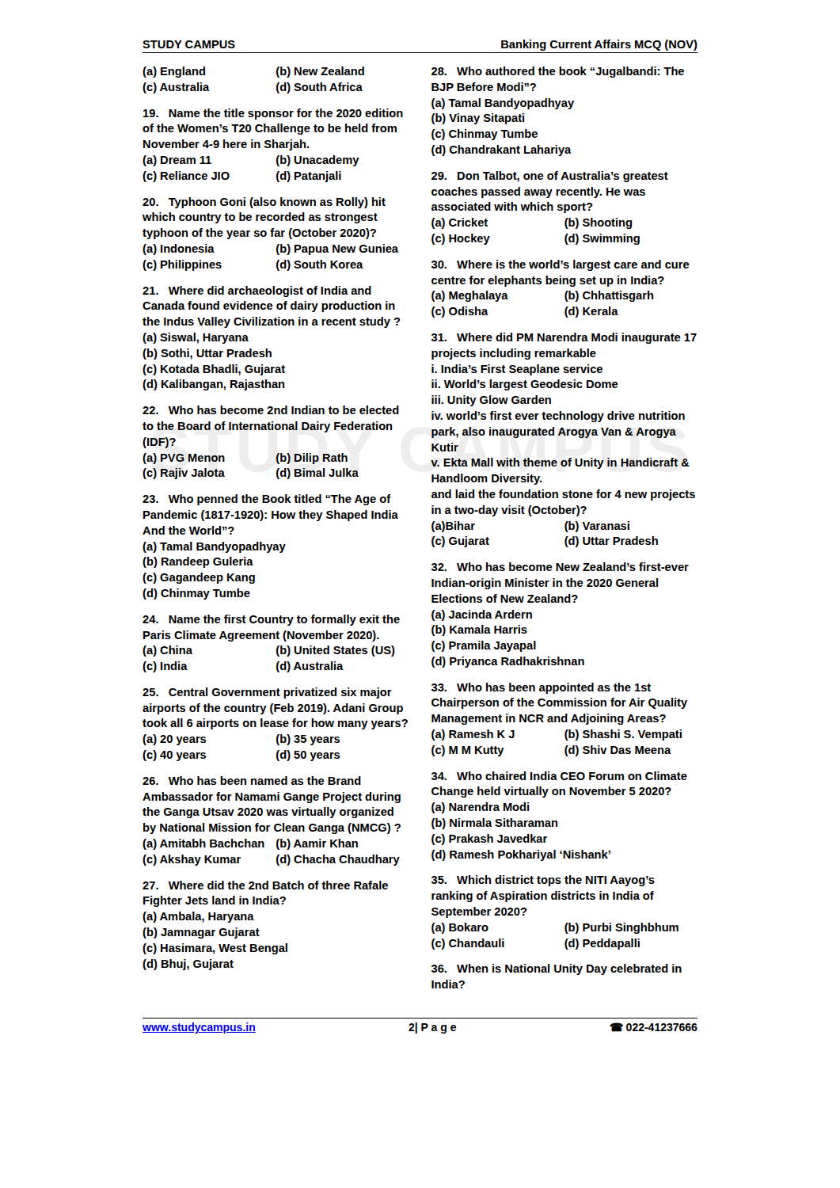STUDY CAMPUS Banking Current Affairs MCQ (NOV)
STUDY CAMPUS
(a) England
(b) New Zealand
(c) Australia
(d) South Africa
19. Name the title sponsor for the 2020 edition of the Women’s T20 Challenge to be held from November 4-9 here in Sharjah.
(a) Dream 11
(b) Unacademy
(c) Reliance JIO
(d) Patanjali
20. Typhoon Goni (also known as Rolly) hit which country to be recorded as strongest typhoon of the year so far (October 2020)?
(a) Indonesia
(b) Papua New Guniea
(c) Philippines
(d) South Korea
21. Where did archaeologist of India and Canada found evidence of dairy production in the Indus Valley Civilization in a recent study ?
(a) Siswal, Haryana
(b) Sothi, Uttar Pradesh
(c) Kotada Bhadli, Gujarat
(d) Kalibangan, Rajasthan
22. Who has become 2nd Indian to be elected to the Board of International Dairy Federation (IDF)?
(a) PVG Menon
(b) Dilip Rath
(c) Rajiv Jalota
(d) Bimal Julka
23. Who penned the Book titled “The Age of Pandemic (1817-1920): How they Shaped India And the World”?
(a) Tamal Bandyopadhyay
(b) Randeep Guleria
(c) Gagandeep Kang
(d) Chinmay Tumbe
24. Name the first Country to formally exit the Paris Climate Agreement (November 2020).
(a) China
(b) United States (US)
(c) India
(d) Australia
25. Central Government privatized six major airports of the country (Feb 2019). Adani Group took all 6 airports on lease for how many years?
(a) 20 years
(b) 35 years
(c) 40 years
(d) 50 years
26. Who has been named as the Brand Ambassador for Namami Gange Project during the Ganga Utsav 2020 was virtually organized by National Mission for Clean Ganga (NMCG) ?
(a) Amitabh Bachchan
(b) Aamir Khan
(c) Akshay Kumar
(d) Chacha Chaudhary
27. Where did the 2nd Batch of three Rafale Fighter Jets land in India?
(a) Ambala, Haryana
(b) Jamnagar Gujarat
(c) Hasimara, West Bengal
(d) Bhuj, Gujarat
28. Who authored the book “Jugalbandi: The BJP Before Modi”?
(a) Tamal Bandyopadhyay
(b) Vinay Sitapati
(c) Chinmay Tumbe
(d) Chandrakant Lahariya
29. Don Talbot, one of Australia’s greatest coaches passed away recently. He was associated with which sport?
(a) Cricket
(b) Shooting
(c) Hockey
(d) Swimming
30. Where is the world’s largest care and cure centre for elephants being set up in India?
(a) Meghalaya
(b) Chhattisgarh
(c) Odisha
(d) Kerala
31. Where did PM Narendra Modi inaugurate 17 projects including remarkable
i. India’s First Seaplane service
ii. World’s largest Geodesic Dome
iii. Unity Glow Garden
iv. world’s first ever technology drive nutrition park, also inaugurated Arogya Van & Arogya Kutir
v. Ekta Mall with theme of Unity in Handicraft & Handloom Diversity.
and laid the foundation stone for 4 new projects in a two-day visit (October)?
(a)Bihar
(b) Varanasi
(c) Gujarat
(d) Uttar Pradesh
32. Who has become New Zealand’s first-ever Indian-origin Minister in the 2020 General Elections of New Zealand?
(a) Jacinda Ardern
(b) Kamala Harris
(c) Pramila Jayapal
(d) Priyanca Radhakrishnan
33. Who has been appointed as the 1st Chairperson of the Commission for Air Quality Management in NCR and Adjoining Areas?
(a) Ramesh K J
(b) Shashi S. Vempati
(c) M M Kutty
(d) Shiv Das Meena
34. Who chaired India CEO Forum on Climate Change held virtually on November 5 2020?
(a) Narendra Modi
(b) Nirmala Sitharaman
(c) Prakash Javedkar
(d) Ramesh Pokhariyal ‘Nishank’
35. Which district tops the NITI Aayog’s ranking of Aspiration districts in India of September 2020?
(a) Bokaro
(b) Purbi Singhbhum
(c) Chandauli
(d) Peddapalli
36. When is National Unity Day celebrated in India?
www.studycampus.in 2| P a g e ☎ 022-41237666